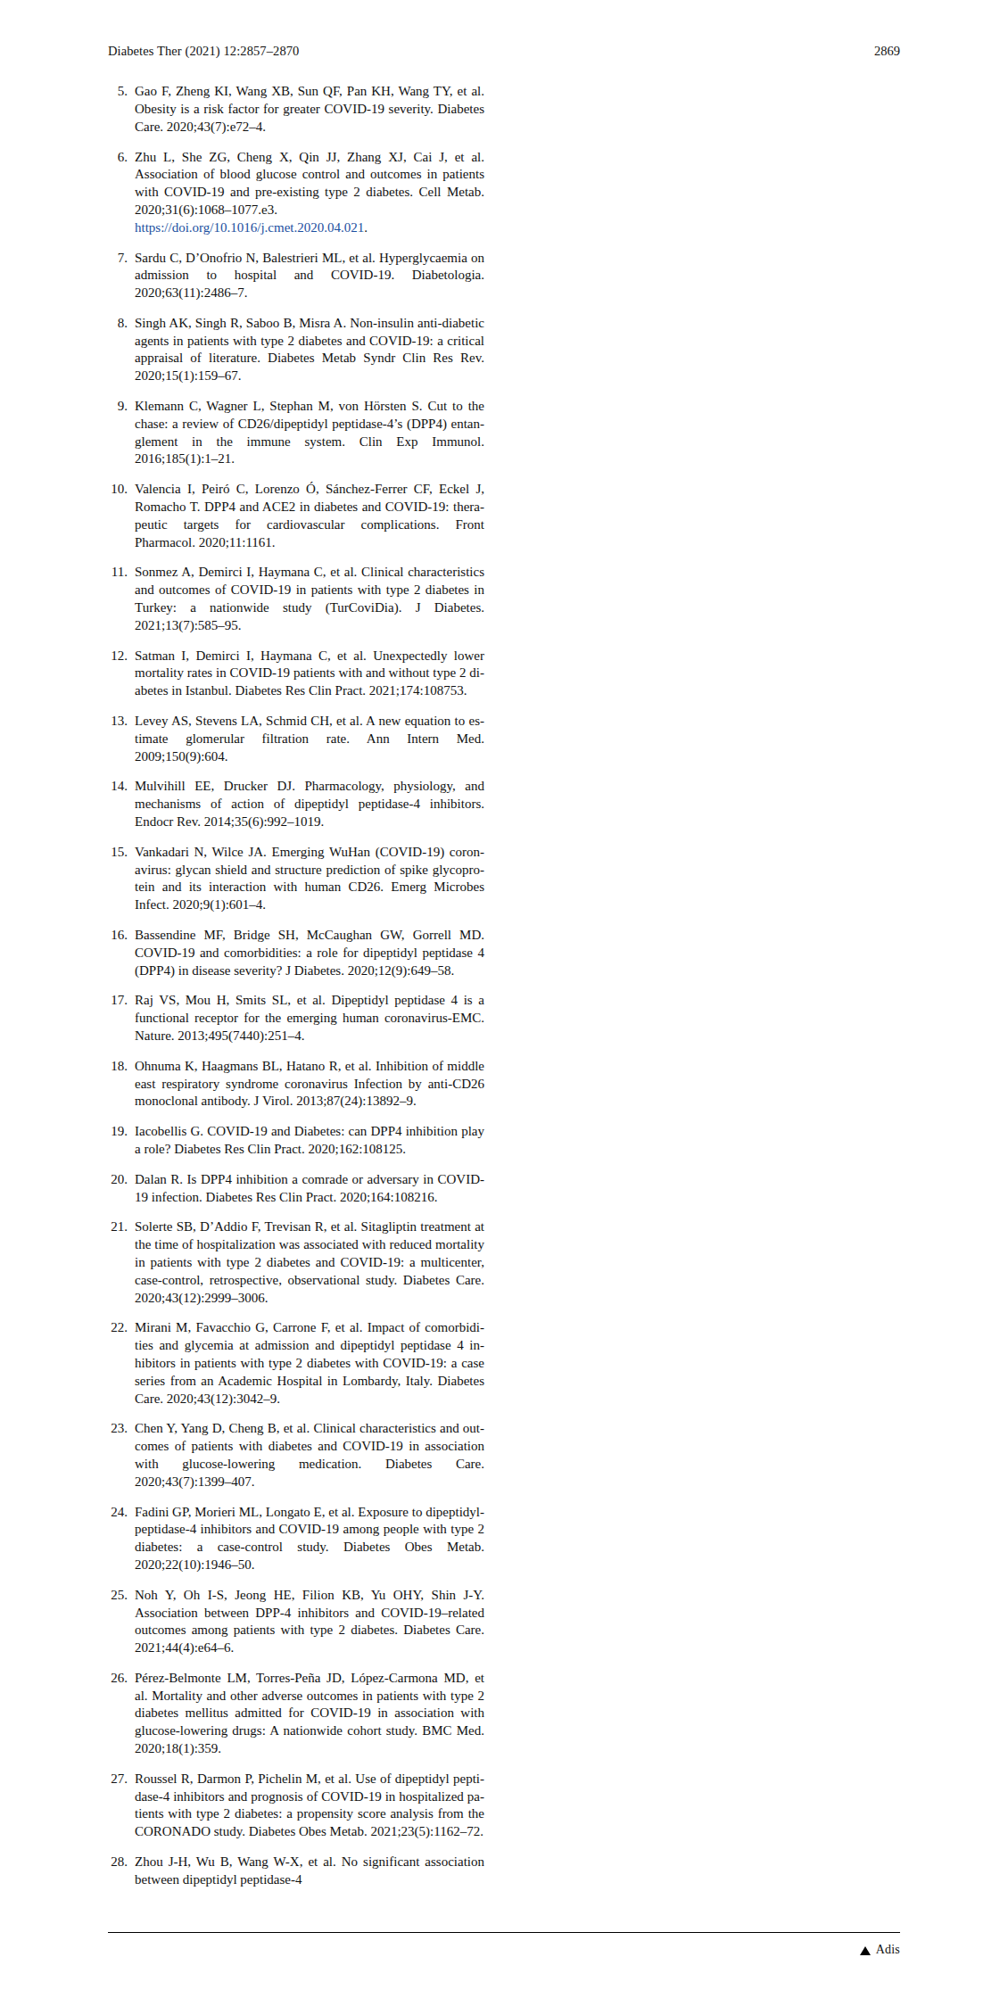Diabetes Ther (2021) 12:2857–2870
2869
5. Gao F, Zheng KI, Wang XB, Sun QF, Pan KH, Wang TY, et al. Obesity is a risk factor for greater COVID-19 severity. Diabetes Care. 2020;43(7):e72–4.
6. Zhu L, She ZG, Cheng X, Qin JJ, Zhang XJ, Cai J, et al. Association of blood glucose control and outcomes in patients with COVID-19 and pre-existing type 2 diabetes. Cell Metab. 2020;31(6):1068–1077.e3. https://doi.org/10.1016/j.cmet.2020.04.021.
7. Sardu C, D’Onofrio N, Balestrieri ML, et al. Hyperglycaemia on admission to hospital and COVID-19. Diabetologia. 2020;63(11):2486–7.
8. Singh AK, Singh R, Saboo B, Misra A. Non-insulin anti-diabetic agents in patients with type 2 diabetes and COVID-19: a critical appraisal of literature. Diabetes Metab Syndr Clin Res Rev. 2020;15(1):159–67.
9. Klemann C, Wagner L, Stephan M, von Hörsten S. Cut to the chase: a review of CD26/dipeptidyl peptidase-4’s (DPP4) entanglement in the immune system. Clin Exp Immunol. 2016;185(1):1–21.
10. Valencia I, Peiró C, Lorenzo Ó, Sánchez-Ferrer CF, Eckel J, Romacho T. DPP4 and ACE2 in diabetes and COVID-19: therapeutic targets for cardiovascular complications. Front Pharmacol. 2020;11:1161.
11. Sonmez A, Demirci I, Haymana C, et al. Clinical characteristics and outcomes of COVID-19 in patients with type 2 diabetes in Turkey: a nationwide study (TurCoviDia). J Diabetes. 2021;13(7):585–95.
12. Satman I, Demirci I, Haymana C, et al. Unexpectedly lower mortality rates in COVID-19 patients with and without type 2 diabetes in Istanbul. Diabetes Res Clin Pract. 2021;174:108753.
13. Levey AS, Stevens LA, Schmid CH, et al. A new equation to estimate glomerular filtration rate. Ann Intern Med. 2009;150(9):604.
14. Mulvihill EE, Drucker DJ. Pharmacology, physiology, and mechanisms of action of dipeptidyl peptidase-4 inhibitors. Endocr Rev. 2014;35(6):992–1019.
15. Vankadari N, Wilce JA. Emerging WuHan (COVID-19) coronavirus: glycan shield and structure prediction of spike glycoprotein and its interaction with human CD26. Emerg Microbes Infect. 2020;9(1):601–4.
16. Bassendine MF, Bridge SH, McCaughan GW, Gorrell MD. COVID-19 and comorbidities: a role for dipeptidyl peptidase 4 (DPP4) in disease severity? J Diabetes. 2020;12(9):649–58.
17. Raj VS, Mou H, Smits SL, et al. Dipeptidyl peptidase 4 is a functional receptor for the emerging human coronavirus-EMC. Nature. 2013;495(7440):251–4.
18. Ohnuma K, Haagmans BL, Hatano R, et al. Inhibition of middle east respiratory syndrome coronavirus Infection by anti-CD26 monoclonal antibody. J Virol. 2013;87(24):13892–9.
19. Iacobellis G. COVID-19 and Diabetes: can DPP4 inhibition play a role? Diabetes Res Clin Pract. 2020;162:108125.
20. Dalan R. Is DPP4 inhibition a comrade or adversary in COVID-19 infection. Diabetes Res Clin Pract. 2020;164:108216.
21. Solerte SB, D’Addio F, Trevisan R, et al. Sitagliptin treatment at the time of hospitalization was associated with reduced mortality in patients with type 2 diabetes and COVID-19: a multicenter, case-control, retrospective, observational study. Diabetes Care. 2020;43(12):2999–3006.
22. Mirani M, Favacchio G, Carrone F, et al. Impact of comorbidities and glycemia at admission and dipeptidyl peptidase 4 inhibitors in patients with type 2 diabetes with COVID-19: a case series from an Academic Hospital in Lombardy, Italy. Diabetes Care. 2020;43(12):3042–9.
23. Chen Y, Yang D, Cheng B, et al. Clinical characteristics and outcomes of patients with diabetes and COVID-19 in association with glucose-lowering medication. Diabetes Care. 2020;43(7):1399–407.
24. Fadini GP, Morieri ML, Longato E, et al. Exposure to dipeptidyl-peptidase-4 inhibitors and COVID-19 among people with type 2 diabetes: a case-control study. Diabetes Obes Metab. 2020;22(10):1946–50.
25. Noh Y, Oh I-S, Jeong HE, Filion KB, Yu OHY, Shin J-Y. Association between DPP-4 inhibitors and COVID-19–related outcomes among patients with type 2 diabetes. Diabetes Care. 2021;44(4):e64–6.
26. Pérez-Belmonte LM, Torres-Peña JD, López-Carmona MD, et al. Mortality and other adverse outcomes in patients with type 2 diabetes mellitus admitted for COVID-19 in association with glucose-lowering drugs: A nationwide cohort study. BMC Med. 2020;18(1):359.
27. Roussel R, Darmon P, Pichelin M, et al. Use of dipeptidyl peptidase-4 inhibitors and prognosis of COVID-19 in hospitalized patients with type 2 diabetes: a propensity score analysis from the CORONADO study. Diabetes Obes Metab. 2021;23(5):1162–72.
28. Zhou J-H, Wu B, Wang W-X, et al. No significant association between dipeptidyl peptidase-4
Adis